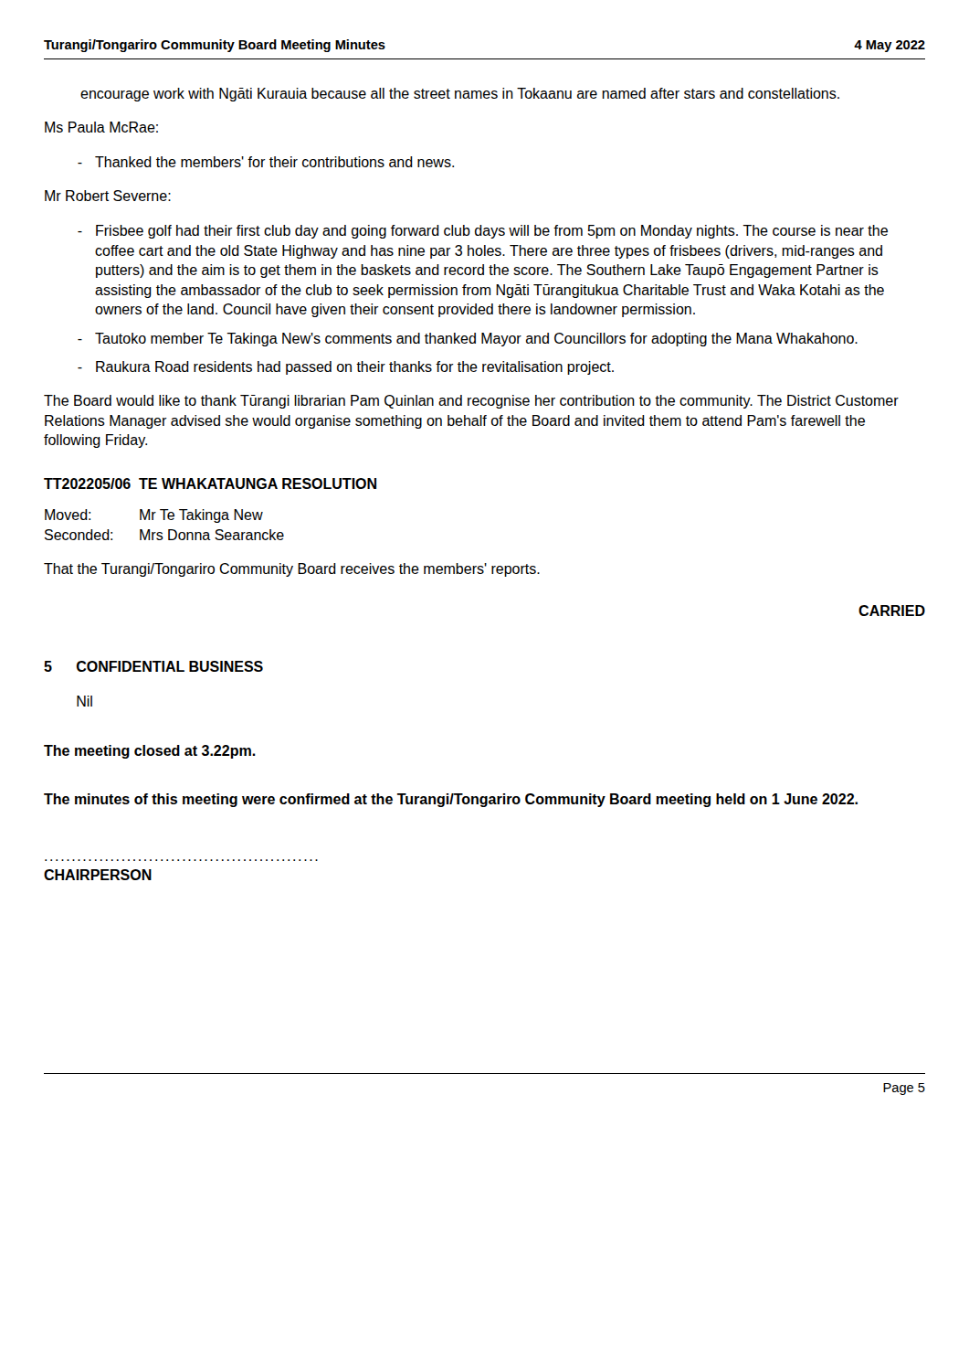Turangi/Tongariro Community Board Meeting Minutes
4 May 2022
encourage work with Ngāti Kurauia because all the street names in Tokaanu are named after stars and constellations.
Ms Paula McRae:
Thanked the members' for their contributions and news.
Mr Robert Severne:
Frisbee golf had their first club day and going forward club days will be from 5pm on Monday nights. The course is near the coffee cart and the old State Highway and has nine par 3 holes. There are three types of frisbees (drivers, mid-ranges and putters) and the aim is to get them in the baskets and record the score. The Southern Lake Taupō Engagement Partner is assisting the ambassador of the club to seek permission from Ngāti Tūrangitukua Charitable Trust and Waka Kotahi as the owners of the land. Council have given their consent provided there is landowner permission.
Tautoko member Te Takinga New's comments and thanked Mayor and Councillors for adopting the Mana Whakahono.
Raukura Road residents had passed on their thanks for the revitalisation project.
The Board would like to thank Tūrangi librarian Pam Quinlan and recognise her contribution to the community. The District Customer Relations Manager advised she would organise something on behalf of the Board and invited them to attend Pam's farewell the following Friday.
TT202205/06 TE WHAKATAUNGA RESOLUTION
Moved: Mr Te Takinga New
Seconded: Mrs Donna Searancke
That the Turangi/Tongariro Community Board receives the members' reports.
CARRIED
5 CONFIDENTIAL BUSINESS
Nil
The meeting closed at 3.22pm.
The minutes of this meeting were confirmed at the Turangi/Tongariro Community Board meeting held on 1 June 2022.
..................................................
CHAIRPERSON
Page 5